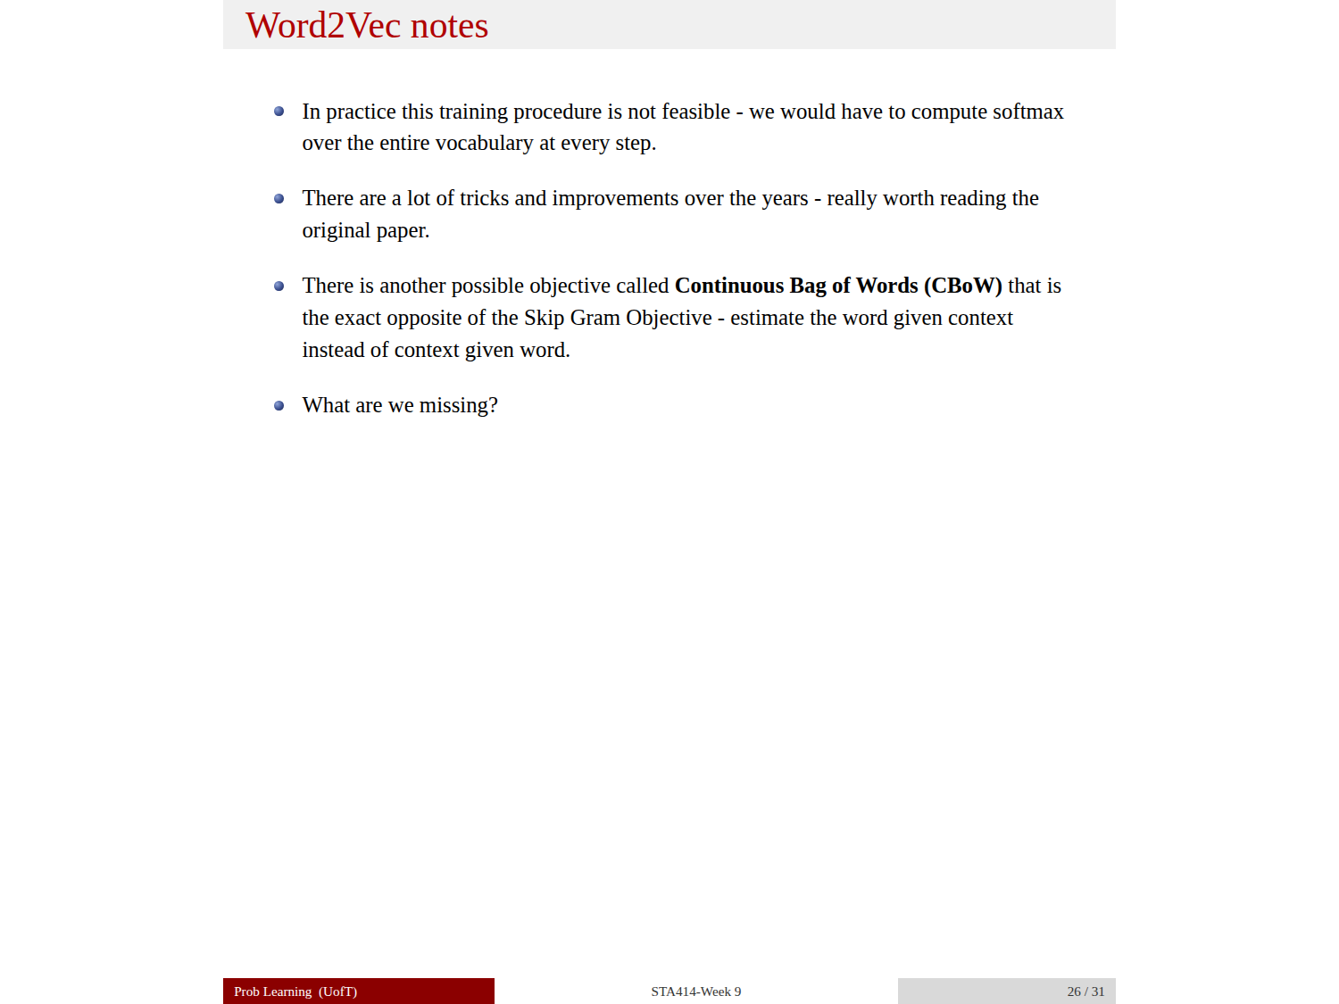Word2Vec notes
In practice this training procedure is not feasible - we would have to compute softmax over the entire vocabulary at every step.
There are a lot of tricks and improvements over the years - really worth reading the original paper.
There is another possible objective called Continuous Bag of Words (CBoW) that is the exact opposite of the Skip Gram Objective - estimate the word given context instead of context given word.
What are we missing?
Prob Learning (UofT)
STA414-Week 9
26 / 31